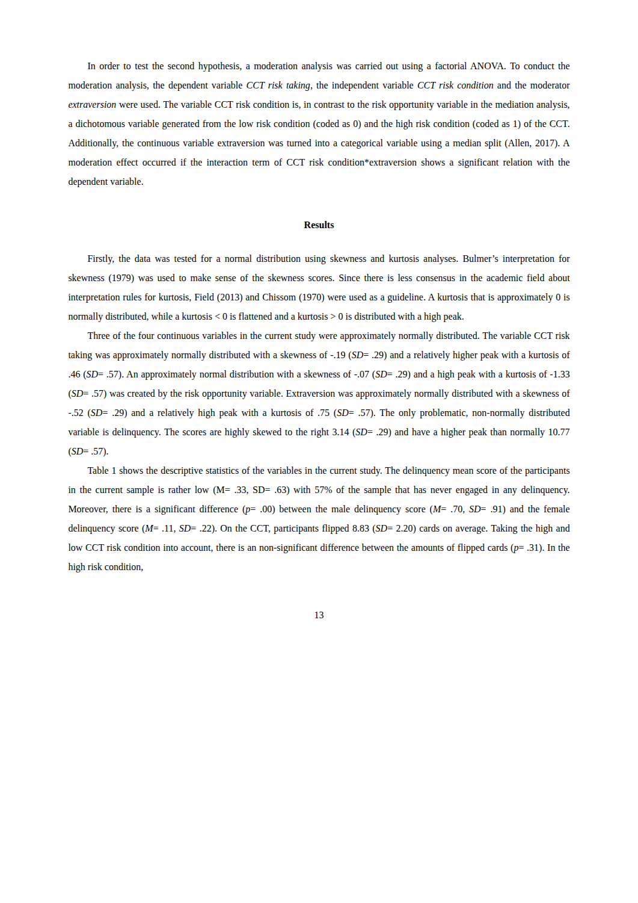In order to test the second hypothesis, a moderation analysis was carried out using a factorial ANOVA. To conduct the moderation analysis, the dependent variable CCT risk taking, the independent variable CCT risk condition and the moderator extraversion were used. The variable CCT risk condition is, in contrast to the risk opportunity variable in the mediation analysis, a dichotomous variable generated from the low risk condition (coded as 0) and the high risk condition (coded as 1) of the CCT. Additionally, the continuous variable extraversion was turned into a categorical variable using a median split (Allen, 2017). A moderation effect occurred if the interaction term of CCT risk condition*extraversion shows a significant relation with the dependent variable.
Results
Firstly, the data was tested for a normal distribution using skewness and kurtosis analyses. Bulmer’s interpretation for skewness (1979) was used to make sense of the skewness scores. Since there is less consensus in the academic field about interpretation rules for kurtosis, Field (2013) and Chissom (1970) were used as a guideline. A kurtosis that is approximately 0 is normally distributed, while a kurtosis < 0 is flattened and a kurtosis > 0 is distributed with a high peak.
Three of the four continuous variables in the current study were approximately normally distributed. The variable CCT risk taking was approximately normally distributed with a skewness of -.19 (SD= .29) and a relatively higher peak with a kurtosis of .46 (SD= .57). An approximately normal distribution with a skewness of -.07 (SD= .29) and a high peak with a kurtosis of -1.33 (SD= .57) was created by the risk opportunity variable. Extraversion was approximately normally distributed with a skewness of -.52 (SD= .29) and a relatively high peak with a kurtosis of .75 (SD= .57). The only problematic, non-normally distributed variable is delinquency. The scores are highly skewed to the right 3.14 (SD= .29) and have a higher peak than normally 10.77 (SD= .57).
Table 1 shows the descriptive statistics of the variables in the current study. The delinquency mean score of the participants in the current sample is rather low (M= .33, SD= .63) with 57% of the sample that has never engaged in any delinquency. Moreover, there is a significant difference (p= .00) between the male delinquency score (M= .70, SD= .91) and the female delinquency score (M= .11, SD= .22). On the CCT, participants flipped 8.83 (SD= 2.20) cards on average. Taking the high and low CCT risk condition into account, there is an non-significant difference between the amounts of flipped cards (p= .31). In the high risk condition,
13